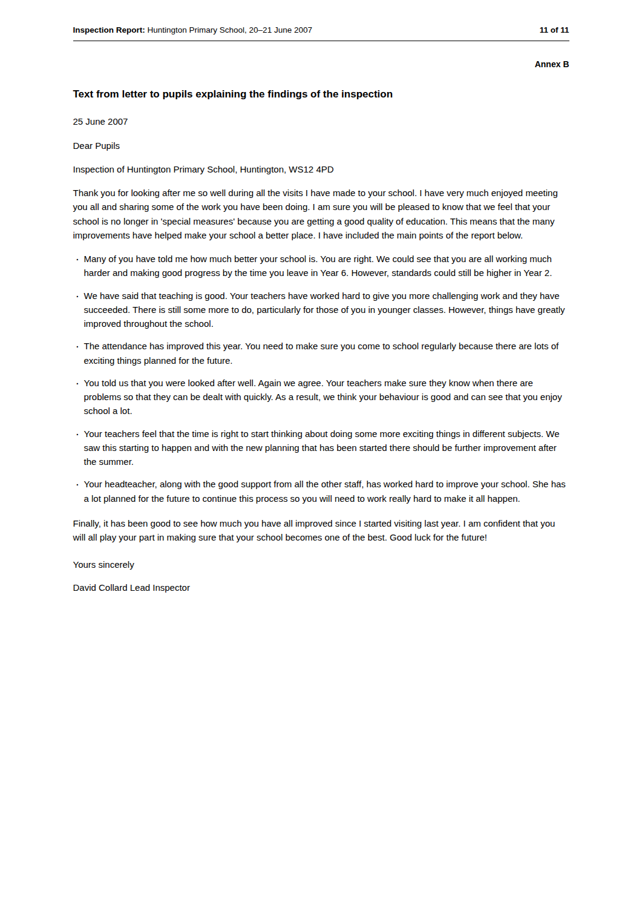Inspection Report: Huntington Primary School, 20–21 June 2007
11 of 11
Annex B
Text from letter to pupils explaining the findings of the inspection
25 June 2007
Dear Pupils
Inspection of Huntington Primary School, Huntington, WS12 4PD
Thank you for looking after me so well during all the visits I have made to your school. I have very much enjoyed meeting you all and sharing some of the work you have been doing. I am sure you will be pleased to know that we feel that your school is no longer in 'special measures' because you are getting a good quality of education. This means that the many improvements have helped make your school a better place. I have included the main points of the report below.
Many of you have told me how much better your school is. You are right. We could see that you are all working much harder and making good progress by the time you leave in Year 6. However, standards could still be higher in Year 2.
We have said that teaching is good. Your teachers have worked hard to give you more challenging work and they have succeeded. There is still some more to do, particularly for those of you in younger classes. However, things have greatly improved throughout the school.
The attendance has improved this year. You need to make sure you come to school regularly because there are lots of exciting things planned for the future.
You told us that you were looked after well. Again we agree. Your teachers make sure they know when there are problems so that they can be dealt with quickly. As a result, we think your behaviour is good and can see that you enjoy school a lot.
Your teachers feel that the time is right to start thinking about doing some more exciting things in different subjects. We saw this starting to happen and with the new planning that has been started there should be further improvement after the summer.
Your headteacher, along with the good support from all the other staff, has worked hard to improve your school. She has a lot planned for the future to continue this process so you will need to work really hard to make it all happen.
Finally, it has been good to see how much you have all improved since I started visiting last year. I am confident that you will all play your part in making sure that your school becomes one of the best. Good luck for the future!
Yours sincerely
David Collard Lead Inspector